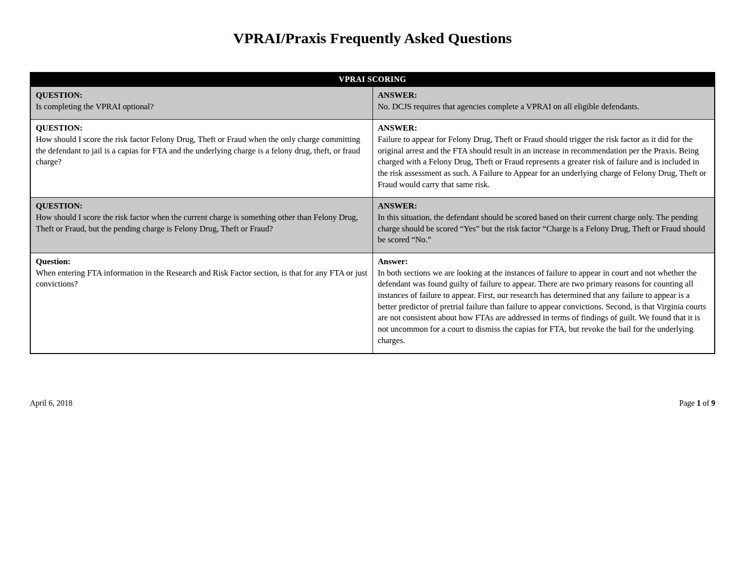VPRAI/Praxis Frequently Asked Questions
| VPRAI SCORING |
| --- |
| QUESTION: Is completing the VPRAI optional? | ANSWER: No. DCJS requires that agencies complete a VPRAI on all eligible defendants. |
| QUESTION: How should I score the risk factor Felony Drug, Theft or Fraud when the only charge committing the defendant to jail is a capias for FTA and the underlying charge is a felony drug, theft, or fraud charge? | ANSWER: Failure to appear for Felony Drug, Theft or Fraud should trigger the risk factor as it did for the original arrest and the FTA should result in an increase in recommendation per the Praxis. Being charged with a Felony Drug, Theft or Fraud represents a greater risk of failure and is included in the risk assessment as such. A Failure to Appear for an underlying charge of Felony Drug, Theft or Fraud would carry that same risk. |
| QUESTION: How should I score the risk factor when the current charge is something other than Felony Drug, Theft or Fraud, but the pending charge is Felony Drug, Theft or Fraud? | ANSWER: In this situation, the defendant should be scored based on their current charge only. The pending charge should be scored “Yes” but the risk factor “Charge is a Felony Drug, Theft or Fraud should be scored “No.” |
| Question: When entering FTA information in the Research and Risk Factor section, is that for any FTA or just convictions? | Answer: In both sections we are looking at the instances of failure to appear in court and not whether the defendant was found guilty of failure to appear. There are two primary reasons for counting all instances of failure to appear. First, our research has determined that any failure to appear is a better predictor of pretrial failure than failure to appear convictions. Second, is that Virginia courts are not consistent about how FTAs are addressed in terms of findings of guilt. We found that it is not uncommon for a court to dismiss the capias for FTA, but revoke the bail for the underlying charges. |
April 6, 2018
Page 1 of 9